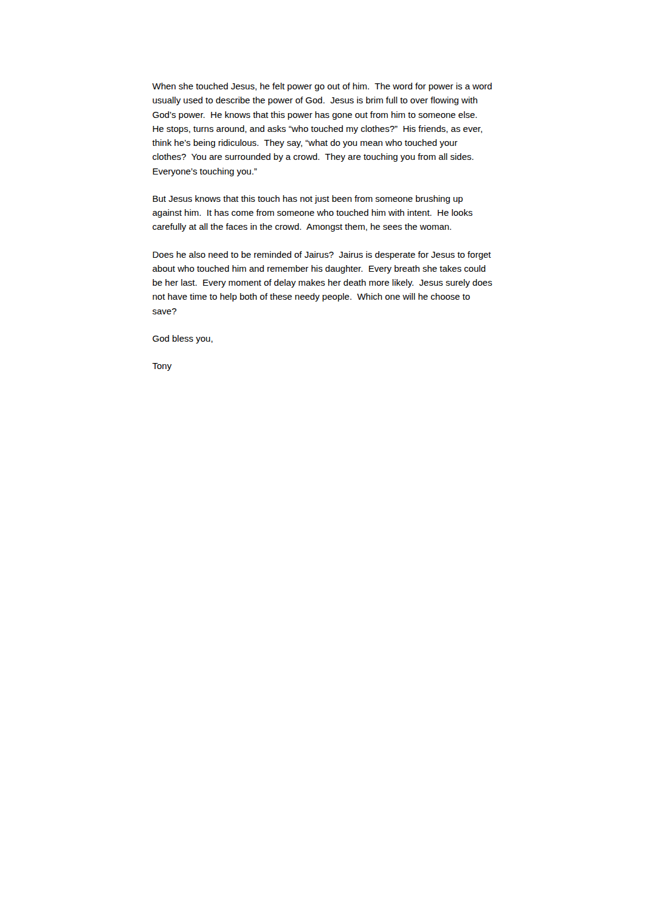When she touched Jesus, he felt power go out of him. The word for power is a word usually used to describe the power of God. Jesus is brim full to over flowing with God’s power. He knows that this power has gone out from him to someone else. He stops, turns around, and asks “who touched my clothes?” His friends, as ever, think he’s being ridiculous. They say, “what do you mean who touched your clothes? You are surrounded by a crowd. They are touching you from all sides. Everyone’s touching you.”
But Jesus knows that this touch has not just been from someone brushing up against him. It has come from someone who touched him with intent. He looks carefully at all the faces in the crowd. Amongst them, he sees the woman.
Does he also need to be reminded of Jairus? Jairus is desperate for Jesus to forget about who touched him and remember his daughter. Every breath she takes could be her last. Every moment of delay makes her death more likely. Jesus surely does not have time to help both of these needy people. Which one will he choose to save?
God bless you,
Tony